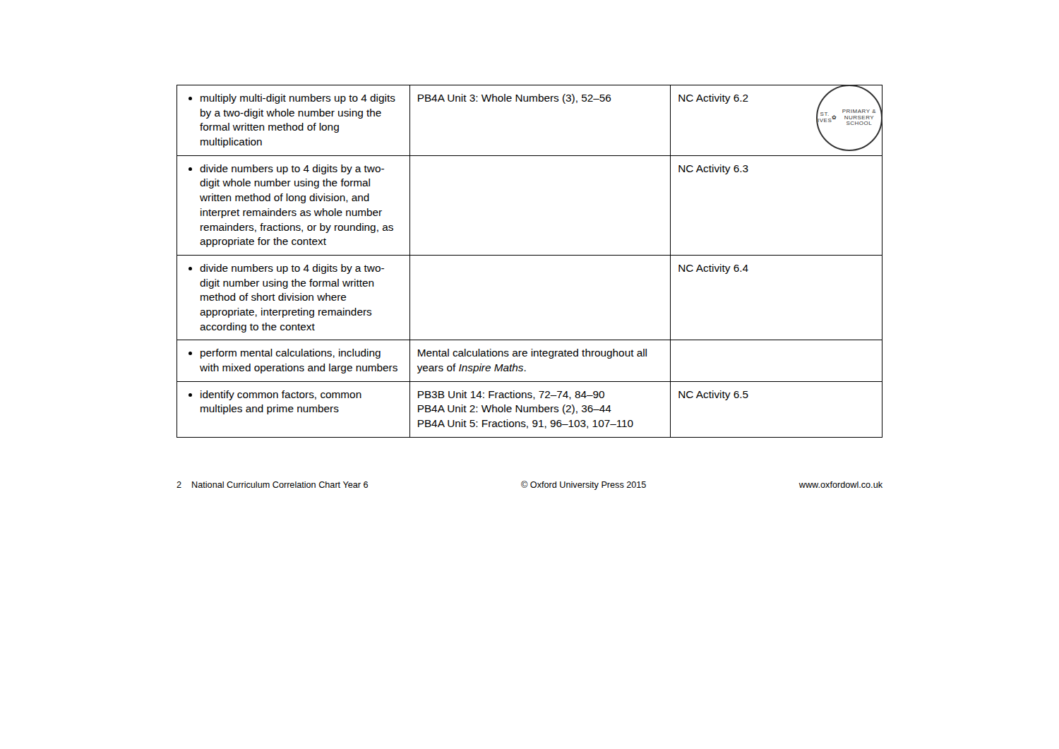ST. IVES ✿ PRIMARY & NURSERY SCHOOL
| multiply multi-digit numbers up to 4 digits by a two-digit whole number using the formal written method of long multiplication | PB4A Unit 3: Whole Numbers (3), 52–56 | NC Activity 6.2 |
| divide numbers up to 4 digits by a two-digit whole number using the formal written method of long division, and interpret remainders as whole number remainders, fractions, or by rounding, as appropriate for the context | | NC Activity 6.3 |
| divide numbers up to 4 digits by a two-digit number using the formal written method of short division where appropriate, interpreting remainders according to the context | | NC Activity 6.4 |
| perform mental calculations, including with mixed operations and large numbers | Mental calculations are integrated throughout all years of Inspire Maths . | |
| identify common factors, common multiples and prime numbers | PB3B Unit 14: Fractions, 72–74, 84–90 PB4A Unit 2: Whole Numbers (2), 36–44 PB4A Unit 5: Fractions, 91, 96–103, 107–110 | NC Activity 6.5 |
2 National Curriculum Correlation Chart Year 6
© Oxford University Press 2015
www.oxfordowl.co.uk